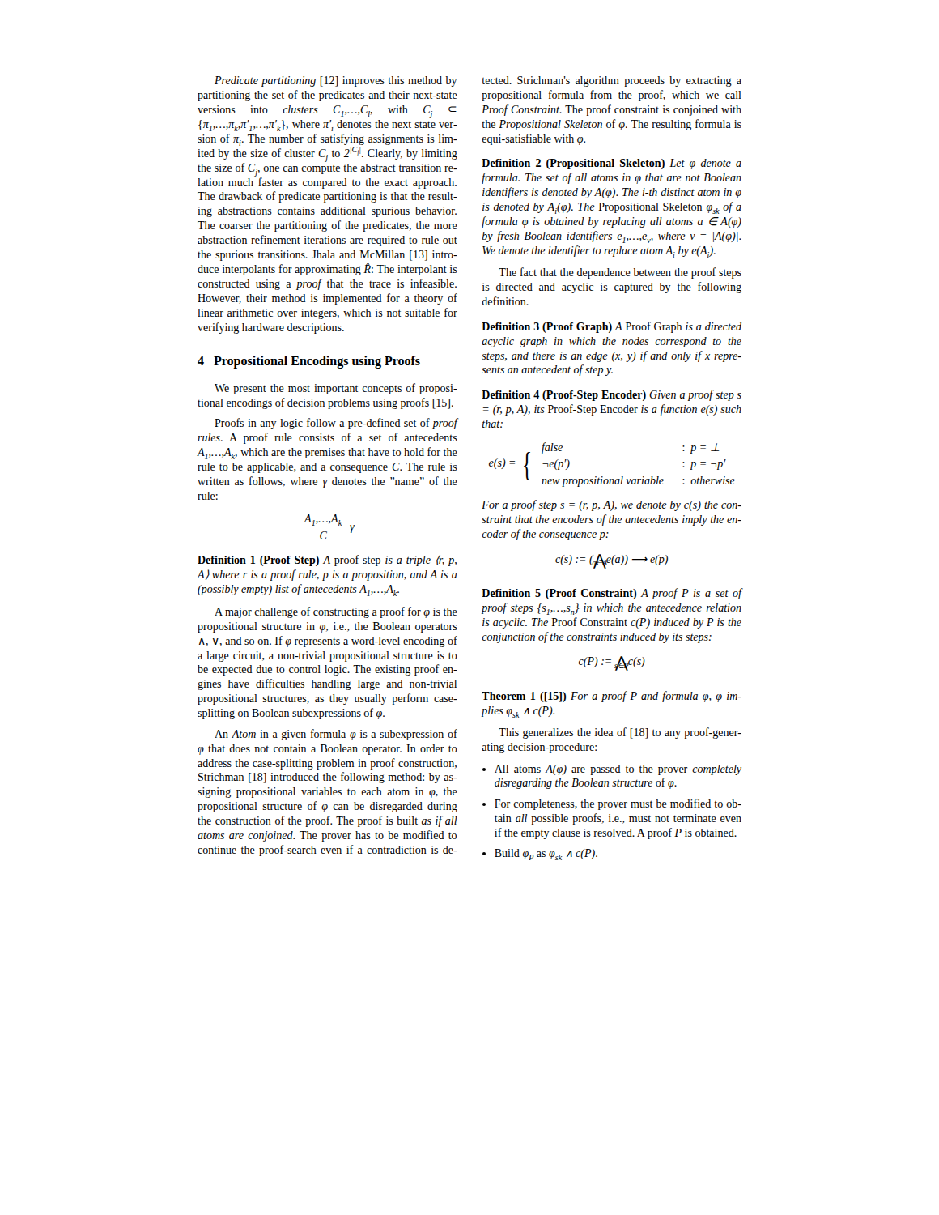Predicate partitioning [12] improves this method by partitioning the set of the predicates and their next-state versions into clusters C1,…,Cl, with Cj ⊆ {π1,…,πk,π′1,…,π′k}, where π′i denotes the next state version of πi. The number of satisfying assignments is limited by the size of cluster Cj to 2|Cj|. Clearly, by limiting the size of Cj, one can compute the abstract transition relation much faster as compared to the exact approach. The drawback of predicate partitioning is that the resulting abstractions contains additional spurious behavior. The coarser the partitioning of the predicates, the more abstraction refinement iterations are required to rule out the spurious transitions. Jhala and McMillan [13] introduce interpolants for approximating R̂: The interpolant is constructed using a proof that the trace is infeasible. However, their method is implemented for a theory of linear arithmetic over integers, which is not suitable for verifying hardware descriptions.
4 Propositional Encodings using Proofs
We present the most important concepts of propositional encodings of decision problems using proofs [15].
Proofs in any logic follow a pre-defined set of proof rules. A proof rule consists of a set of antecedents A1,…,Ak, which are the premises that have to hold for the rule to be applicable, and a consequence C. The rule is written as follows, where γ denotes the ”name” of the rule:
A1,…,Ak C γ
Definition 1 (Proof Step) A proof step is a triple ⟨r, p, A⟩ where r is a proof rule, p is a proposition, and A is a (possibly empty) list of antecedents A1,…,Ak.
A major challenge of constructing a proof for φ is the propositional structure in φ, i.e., the Boolean operators ∧, ∨, and so on. If φ represents a word-level encoding of a large circuit, a non-trivial propositional structure is to be expected due to control logic. The existing proof engines have difficulties handling large and non-trivial propositional structures, as they usually perform case-splitting on Boolean subexpressions of φ.
An Atom in a given formula φ is a subexpression of φ that does not contain a Boolean operator. In order to address the case-splitting problem in proof construction, Strichman [18] introduced the following method: by assigning propositional variables to each atom in φ, the propositional structure of φ can be disregarded during the construction of the proof. The proof is built as if all atoms are conjoined. The prover has to be modified to continue the proof-search even if a contradiction is detected. Strichman's algorithm proceeds by extracting a propositional formula from the proof, which we call Proof Constraint. The proof constraint is conjoined with the Propositional Skeleton of φ. The resulting formula is equi-satisfiable with φ.
Definition 2 (Propositional Skeleton) Let φ denote a formula. The set of all atoms in φ that are not Boolean identifiers is denoted by A(φ). The i-th distinct atom in φ is denoted by Ai(φ). The Propositional Skeleton φsk of a formula φ is obtained by replacing all atoms a ∈ A(φ) by fresh Boolean identifiers e1,…,eν, where ν = |A(φ)|. We denote the identifier to replace atom Ai by e(Ai).
The fact that the dependence between the proof steps is directed and acyclic is captured by the following definition.
Definition 3 (Proof Graph) A Proof Graph is a directed acyclic graph in which the nodes correspond to the steps, and there is an edge (x, y) if and only if x represents an antecedent of step y.
Definition 4 (Proof-Step Encoder) Given a proof step s = (r, p, A), its Proof-Step Encoder is a function e(s) such that:
e(s) = {
| false | : | p = ⊥ |
| ¬e(p′) | : | p = ¬p′ |
| new propositional variable | : | otherwise |
For a proof step s = (r, p, A), we denote by c(s) the constraint that the encoders of the antecedents imply the encoder of the consequence p:
c(s) := (⋀a∈A e(a)) ⟶ e(p)
Definition 5 (Proof Constraint) A proof P is a set of proof steps {s1,…,sn} in which the antecedence relation is acyclic. The Proof Constraint c(P) induced by P is the conjunction of the constraints induced by its steps:
c(P) := ⋀s∈P c(s)
Theorem 1 ([15]) For a proof P and formula φ, φ implies φsk ∧ c(P).
This generalizes the idea of [18] to any proof-generating decision-procedure:
All atoms A(φ) are passed to the prover completely disregarding the Boolean structure of φ.
For completeness, the prover must be modified to obtain all possible proofs, i.e., must not terminate even if the empty clause is resolved. A proof P is obtained.
Build φP as φsk ∧ c(P).